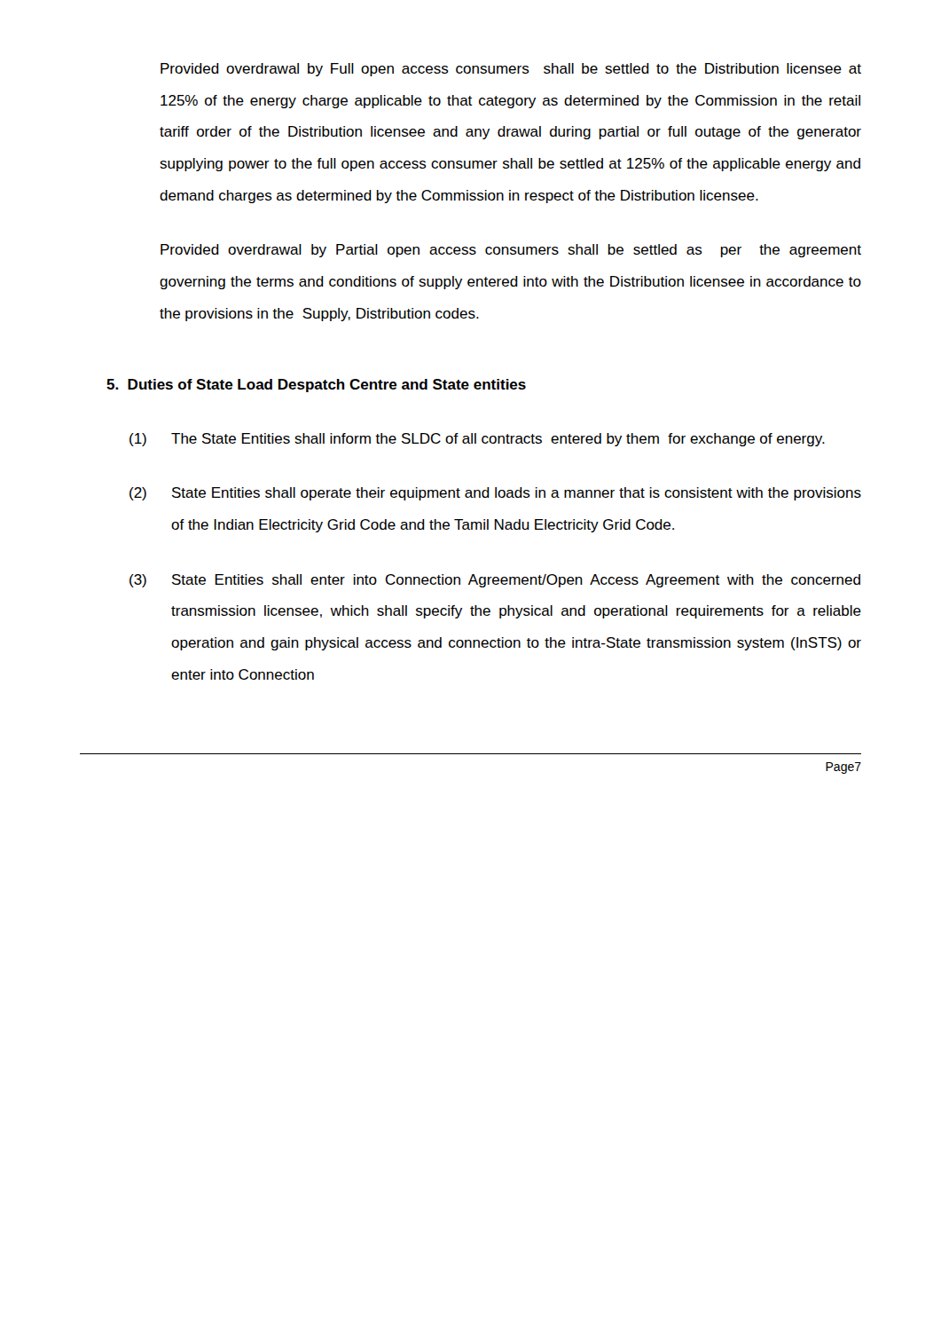Provided overdrawal by Full open access consumers shall be settled to the Distribution licensee at 125% of the energy charge applicable to that category as determined by the Commission in the retail tariff order of the Distribution licensee and any drawal during partial or full outage of the generator supplying power to the full open access consumer shall be settled at 125% of the applicable energy and demand charges as determined by the Commission in respect of the Distribution licensee.
Provided overdrawal by Partial open access consumers shall be settled as per the agreement governing the terms and conditions of supply entered into with the Distribution licensee in accordance to the provisions in the Supply, Distribution codes.
5. Duties of State Load Despatch Centre and State entities
(1) The State Entities shall inform the SLDC of all contracts entered by them for exchange of energy.
(2) State Entities shall operate their equipment and loads in a manner that is consistent with the provisions of the Indian Electricity Grid Code and the Tamil Nadu Electricity Grid Code.
(3) State Entities shall enter into Connection Agreement/Open Access Agreement with the concerned transmission licensee, which shall specify the physical and operational requirements for a reliable operation and gain physical access and connection to the intra-State transmission system (InSTS) or enter into Connection
Page7